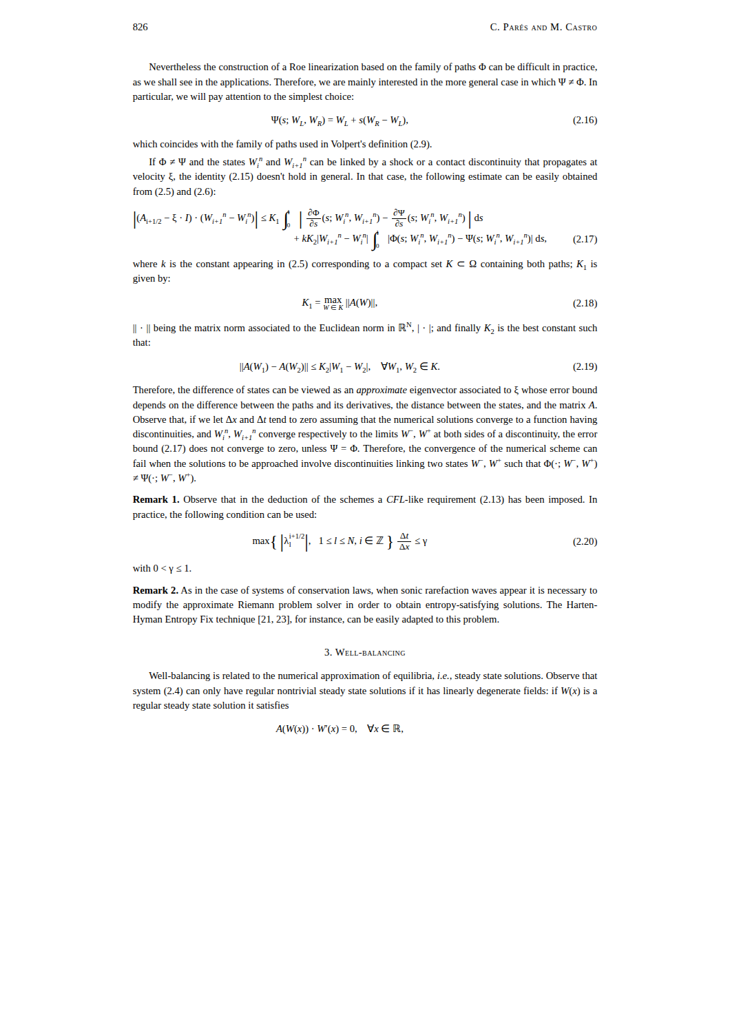826 C. Parés and M. Castro
Nevertheless the construction of a Roe linearization based on the family of paths Φ can be difficult in practice, as we shall see in the applications. Therefore, we are mainly interested in the more general case in which Ψ ≠ Φ. In particular, we will pay attention to the simplest choice:
Ψ(s; WL, WR) = WL + s(WR − WL), (2.16)
which coincides with the family of paths used in Volpert's definition (2.9).
If Φ ≠ Ψ and the states Win and Wi+1n can be linked by a shock or a contact discontinuity that propagates at velocity ξ, the identity (2.15) doesn't hold in general. In that case, the following estimate can be easily obtained from (2.5) and (2.6):
|(Ai+1/2 − ξ · I) · (Wi+1n − Win)| ≤ K1 ∫10 | ∂Φ∂s(s; Win, Wi+1n) − ∂Ψ∂s(s; Win, Wi+1n) | ds
+ kK2|Wi+1n − Win| ∫10 |Φ(s; Win, Wi+1n) − Ψ(s; Win, Wi+1n)| ds, (2.17)
where k is the constant appearing in (2.5) corresponding to a compact set K ⊂ Ω containing both paths; K1 is given by:
K1 = max W ∈ K ||A(W)||, (2.18)
|| · || being the matrix norm associated to the Euclidean norm in ℝN, | · |; and finally K2 is the best constant such that:
||A(W1) − A(W2)|| ≤ K2|W1 − W2|, ∀W1, W2 ∈ K. (2.19)
Therefore, the difference of states can be viewed as an approximate eigenvector associated to ξ whose error bound depends on the difference between the paths and its derivatives, the distance between the states, and the matrix A. Observe that, if we let Δx and Δt tend to zero assuming that the numerical solutions converge to a function having discontinuities, and Win, Wi+1n converge respectively to the limits W−, W+ at both sides of a discontinuity, the error bound (2.17) does not converge to zero, unless Ψ = Φ. Therefore, the convergence of the numerical scheme can fail when the solutions to be approached involve discontinuities linking two states W−, W+ such that Φ(·; W−, W+) ≠ Ψ(·; W−, W+).
Remark 1. Observe that in the deduction of the schemes a CFL-like requirement (2.13) has been imposed. In practice, the following condition can be used:
max{ |λi+1/2 l|, 1 ≤ l ≤ N, i ∈ ℤ } Δt Δx ≤ γ (2.20)
with 0 < γ ≤ 1.
Remark 2. As in the case of systems of conservation laws, when sonic rarefaction waves appear it is necessary to modify the approximate Riemann problem solver in order to obtain entropy-satisfying solutions. The Harten-Hyman Entropy Fix technique [21, 23], for instance, can be easily adapted to this problem.
3. Well-balancing
Well-balancing is related to the numerical approximation of equilibria, i.e., steady state solutions. Observe that system (2.4) can only have regular nontrivial steady state solutions if it has linearly degenerate fields: if W(x) is a regular steady state solution it satisfies
A(W(x)) · W′(x) = 0, ∀x ∈ ℝ,